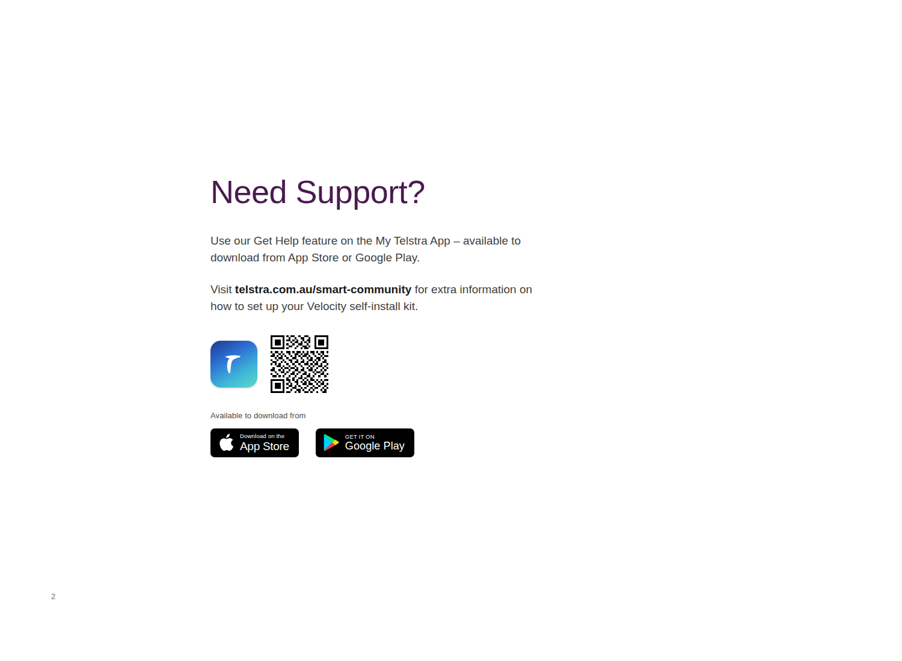Need Support?
Use our Get Help feature on the My Telstra App – available to download from App Store or Google Play.
Visit telstra.com.au/smart-community for extra information on how to set up your Velocity self-install kit.
Available to download from
Download on the App Store GET IT ON Google Play
2